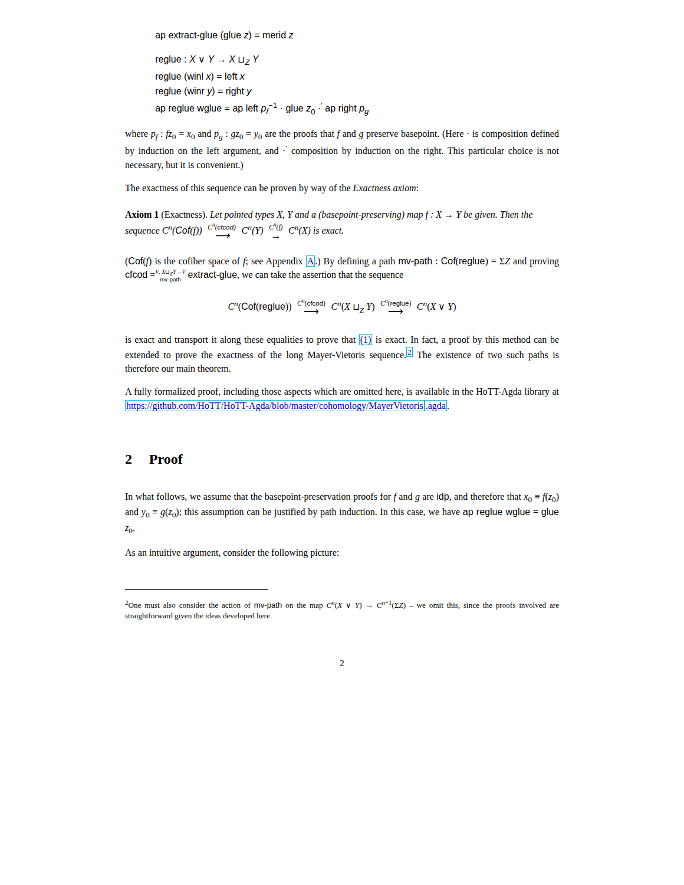ap extract-glue (glue z) = merid z
reglue : X ∨ Y → X ⊔Z Y
reglue (winl x) = left x
reglue (winr y) = right y
ap reglue wglue = ap left pf−1 · glue z0 ·′ ap right pg
where pf : fz0 = x0 and pg : gz0 = y0 are the proofs that f and g preserve basepoint. (Here · is composition defined by induction on the left argument, and ·′ composition by induction on the right. This particular choice is not necessary, but it is convenient.)
The exactness of this sequence can be proven by way of the Exactness axiom:
Axiom 1 (Exactness). Let pointed types X, Y and a (basepoint-preserving) map f : X → Y be given. Then the sequence Cn(Cof(f)) Cn(cfcod)⟶ Cn(Y) Cn(f)→ Cn(X) is exact.
(Cof(f) is the cofiber space of f; see Appendix A.) By defining a path mv-path : Cof(reglue) = ΣZ and proving cfcod =V. X⊔ZY→V mv-path extract-glue, we can take the assertion that the sequence
Cn(Cof(reglue)) Cn(cfcod)⟶ Cn(X ⊔Z Y) Cn(reglue)⟶ Cn(X ∨ Y)
is exact and transport it along these equalities to prove that (1) is exact. In fact, a proof by this method can be extended to prove the exactness of the long Mayer-Vietoris sequence.2 The existence of two such paths is therefore our main theorem.
A fully formalized proof, including those aspects which are omitted here, is available in the HoTT-Agda library at https://github.com/HoTT/HoTT-Agda/blob/master/cohomology/MayerVietoris.agda.
2 Proof
In what follows, we assume that the basepoint-preservation proofs for f and g are idp, and therefore that x0 ≡ f(z0) and y0 ≡ g(z0); this assumption can be justified by path induction. In this case, we have ap reglue wglue = glue z0.
As an intuitive argument, consider the following picture:
2One must also consider the action of mv-path on the map Cn(X ∨ Y) → Cn+1(ΣZ) – we omit this, since the proofs involved are straightforward given the ideas developed here.
2